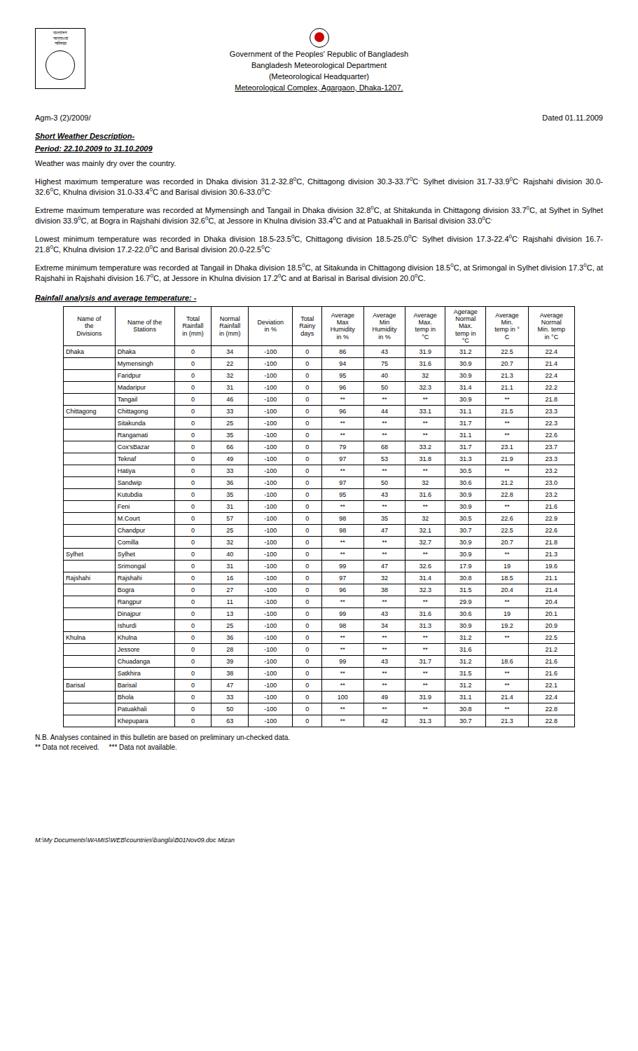বাংলাদেশ
আবহাওয়া
অধিদপ্তর
Government of the Peoples' Republic of Bangladesh
Bangladesh Meteorological Department
(Meteorological Headquarter)
Meteorological Complex, Agargaon, Dhaka-1207.
Agm-3 (2)/2009/
Dated 01.11.2009
Short Weather Description-
Period: 22.10.2009 to 31.10.2009
Weather was mainly dry over the country.
Highest maximum temperature was recorded in Dhaka division 31.2-32.80C, Chittagong division 30.3-33.70C, Sylhet division 31.7-33.90C, Rajshahi division 30.0-32.60C, Khulna division 31.0-33.40C and Barisal division 30.6-33.00C,
Extreme maximum temperature was recorded at Mymensingh and Tangail in Dhaka division 32.80C, at Shitakunda in Chittagong division 33.70C, at Sylhet in Sylhet division 33.90C, at Bogra in Rajshahi division 32.60C, at Jessore in Khulna division 33.40C and at Patuakhali in Barisal division 33.00C,
Lowest minimum temperature was recorded in Dhaka division 18.5-23.50C, Chittagong division 18.5-25.00C, Sylhet division 17.3-22.40C, Rajshahi division 16.7-21.80C, Khulna division 17.2-22.00C and Barisal division 20.0-22.50C,
Extreme minimum temperature was recorded at Tangail in Dhaka division 18.50C, at Sitakunda in Chittagong division 18.50C, at Srimongal in Sylhet division 17.30C, at Rajshahi in Rajshahi division 16.70C, at Jessore in Khulna division 17.20C and at Barisal in Barisal division 20.00C.
Rainfall analysis and average temperature: -
| Name of the Divisions | Name of the Stations | Total Rainfall in (mm) | Normal Rainfall in (mm) | Deviation in % | Total Rainy days | Average Max Humidity in % | Average Min Humidity in % | Average Max. temp in °C | Agerage Normal Max. temp in °C | Average Min. temp in ° C | Average Normal Min. temp in °C |
| --- | --- | --- | --- | --- | --- | --- | --- | --- | --- | --- | --- |
| Dhaka | Dhaka | 0 | 34 | -100 | 0 | 86 | 43 | 31.9 | 31.2 | 22.5 | 22.4 |
| | Mymensingh | 0 | 22 | -100 | 0 | 94 | 75 | 31.6 | 30.9 | 20.7 | 21.4 |
| | Faridpur | 0 | 32 | -100 | 0 | 95 | 40 | 32 | 30.9 | 21.3 | 22.4 |
| | Madaripur | 0 | 31 | -100 | 0 | 96 | 50 | 32.3 | 31.4 | 21.1 | 22.2 |
| | Tangail | 0 | 46 | -100 | 0 | ** | ** | ** | 30.9 | ** | 21.8 |
| Chittagong | Chittagong | 0 | 33 | -100 | 0 | 96 | 44 | 33.1 | 31.1 | 21.5 | 23.3 |
| | Sitakunda | 0 | 25 | -100 | 0 | ** | ** | ** | 31.7 | ** | 22.3 |
| | Rangamati | 0 | 35 | -100 | 0 | ** | ** | ** | 31.1 | ** | 22.6 |
| | Cox'sBazar | 0 | 66 | -100 | 0 | 79 | 68 | 33.2 | 31.7 | 23.1 | 23.7 |
| | Teknaf | 0 | 49 | -100 | 0 | 97 | 53 | 31.8 | 31.3 | 21.9 | 23.3 |
| | Hatiya | 0 | 33 | -100 | 0 | ** | ** | ** | 30.5 | ** | 23.2 |
| | Sandwip | 0 | 36 | -100 | 0 | 97 | 50 | 32 | 30.6 | 21.2 | 23.0 |
| | Kutubdia | 0 | 35 | -100 | 0 | 95 | 43 | 31.6 | 30.9 | 22.8 | 23.2 |
| | Feni | 0 | 31 | -100 | 0 | ** | ** | ** | 30.9 | ** | 21.6 |
| | M.Court | 0 | 57 | -100 | 0 | 98 | 35 | 32 | 30.5 | 22.6 | 22.9 |
| | Chandpur | 0 | 25 | -100 | 0 | 98 | 47 | 32.1 | 30.7 | 22.5 | 22.6 |
| | Comilla | 0 | 32 | -100 | 0 | ** | ** | 32.7 | 30.9 | 20.7 | 21.8 |
| Sylhet | Sylhet | 0 | 40 | -100 | 0 | ** | ** | ** | 30.9 | ** | 21.3 |
| | Srimongal | 0 | 31 | -100 | 0 | 99 | 47 | 32.6 | 17.9 | 19 | 19.6 |
| Rajshahi | Rajshahi | 0 | 16 | -100 | 0 | 97 | 32 | 31.4 | 30.8 | 18.5 | 21.1 |
| | Bogra | 0 | 27 | -100 | 0 | 96 | 38 | 32.3 | 31.5 | 20.4 | 21.4 |
| | Rangpur | 0 | 11 | -100 | 0 | ** | ** | ** | 29.9 | ** | 20.4 |
| | Dinajpur | 0 | 13 | -100 | 0 | 99 | 43 | 31.6 | 30.6 | 19 | 20.1 |
| | Ishurdi | 0 | 25 | -100 | 0 | 98 | 34 | 31.3 | 30.9 | 19.2 | 20.9 |
| Khulna | Khulna | 0 | 36 | -100 | 0 | ** | ** | ** | 31.2 | ** | 22.5 |
| | Jessore | 0 | 28 | -100 | 0 | ** | ** | ** | 31.6 | | 21.2 |
| | Chuadanga | 0 | 39 | -100 | 0 | 99 | 43 | 31.7 | 31.2 | 18.6 | 21.6 |
| | Satkhira | 0 | 38 | -100 | 0 | ** | ** | ** | 31.5 | ** | 21.6 |
| Barisal | Barisal | 0 | 47 | -100 | 0 | ** | ** | ** | 31.2 | ** | 22.1 |
| | Bhola | 0 | 33 | -100 | 0 | 100 | 49 | 31.9 | 31.1 | 21.4 | 22.4 |
| | Patuakhali | 0 | 50 | -100 | 0 | ** | ** | ** | 30.8 | ** | 22.8 |
| | Khepupara | 0 | 63 | -100 | 0 | ** | 42 | 31.3 | 30.7 | 21.3 | 22.8 |
N.B. Analyses contained in this bulletin are based on preliminary un-checked data.
** Data not received. *** Data not available.
M:\My Documents\WAMIS\WEB\countries\bangla\B01Nov09.doc Mizan